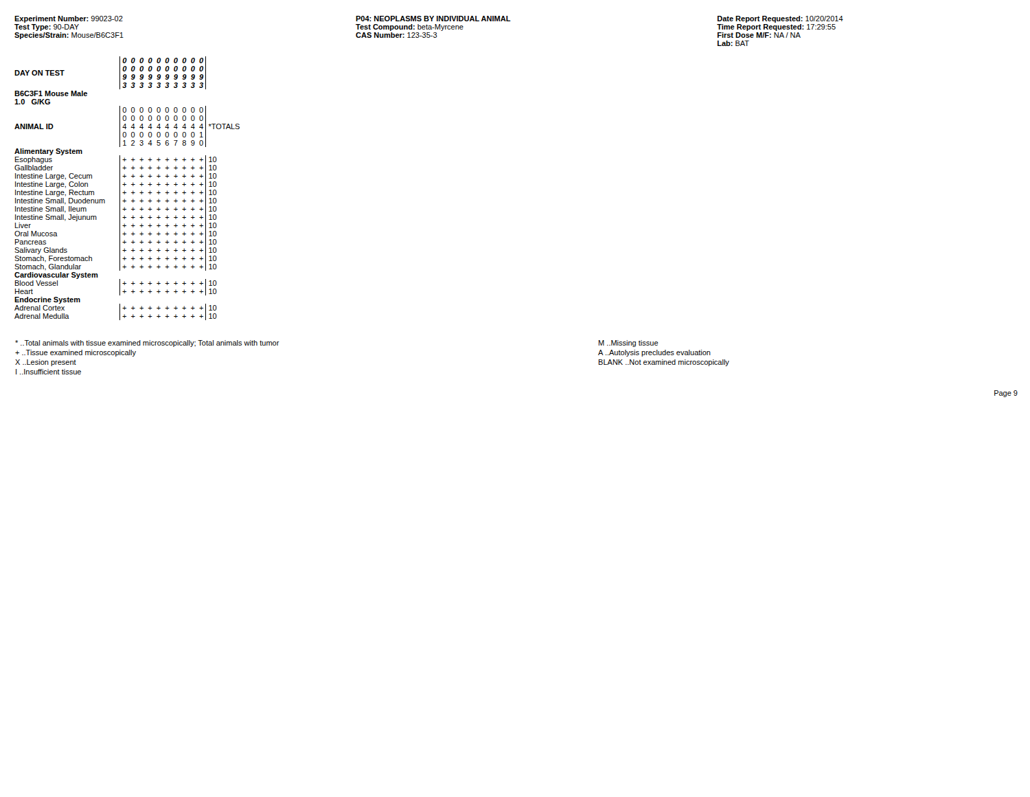| Experiment Number: 99023-02 Test Type: 90-DAY Species/Strain: Mouse/B6C3F1 | P04: NEOPLASMS BY INDIVIDUAL ANIMAL Test Compound: beta-Myrcene CAS Number: 123-35-3 | Date Report Requested: 10/20/2014 Time Report Requested: 17:29:55 First Dose M/F: NA / NA Lab: BAT |
| DAY ON TEST | 0 0 9 3 | 0 0 9 3 | 0 0 9 3 | 0 0 9 3 | 0 0 9 3 | 0 0 9 3 | 0 0 9 3 | 0 0 9 3 | 0 0 9 3 | 0 0 9 3 | |
| B6C3F1 Mouse Male 1.0 G/KG | | |
| ANIMAL ID | 0 0 4 0 1 | 0 0 4 0 2 | 0 0 4 0 3 | 0 0 4 0 4 | 0 0 4 0 5 | 0 0 4 0 6 | 0 0 4 0 7 | 0 0 4 0 8 | 0 0 4 0 9 | 0 0 4 1 0 | *TOTALS |
| Alimentary System |
| Esophagus | + | + | + | + | + | + | + | + | + | + | 10 |
| Gallbladder | + | + | + | + | + | + | + | + | + | + | 10 |
| Intestine Large, Cecum | + | + | + | + | + | + | + | + | + | + | 10 |
| Intestine Large, Colon | + | + | + | + | + | + | + | + | + | + | 10 |
| Intestine Large, Rectum | + | + | + | + | + | + | + | + | + | + | 10 |
| Intestine Small, Duodenum | + | + | + | + | + | + | + | + | + | + | 10 |
| Intestine Small, Ileum | + | + | + | + | + | + | + | + | + | + | 10 |
| Intestine Small, Jejunum | + | + | + | + | + | + | + | + | + | + | 10 |
| Liver | + | + | + | + | + | + | + | + | + | + | 10 |
| Oral Mucosa | + | + | + | + | + | + | + | + | + | + | 10 |
| Pancreas | + | + | + | + | + | + | + | + | + | + | 10 |
| Salivary Glands | + | + | + | + | + | + | + | + | + | + | 10 |
| Stomach, Forestomach | + | + | + | + | + | + | + | + | + | + | 10 |
| Stomach, Glandular | + | + | + | + | + | + | + | + | + | + | 10 |
| Cardiovascular System |
| Blood Vessel | + | + | + | + | + | + | + | + | + | + | 10 |
| Heart | + | + | + | + | + | + | + | + | + | + | 10 |
| Endocrine System |
| Adrenal Cortex | + | + | + | + | + | + | + | + | + | + | 10 |
| Adrenal Medulla | + | + | + | + | + | + | + | + | + | + | 10 |
| * ..Total animals with tissue examined microscopically; Total animals with tumor | M ..Missing tissue |
| + ..Tissue examined microscopically | A ..Autolysis precludes evaluation |
| X ..Lesion present | BLANK ..Not examined microscopically |
| I ..Insufficient tissue | |
Page 9